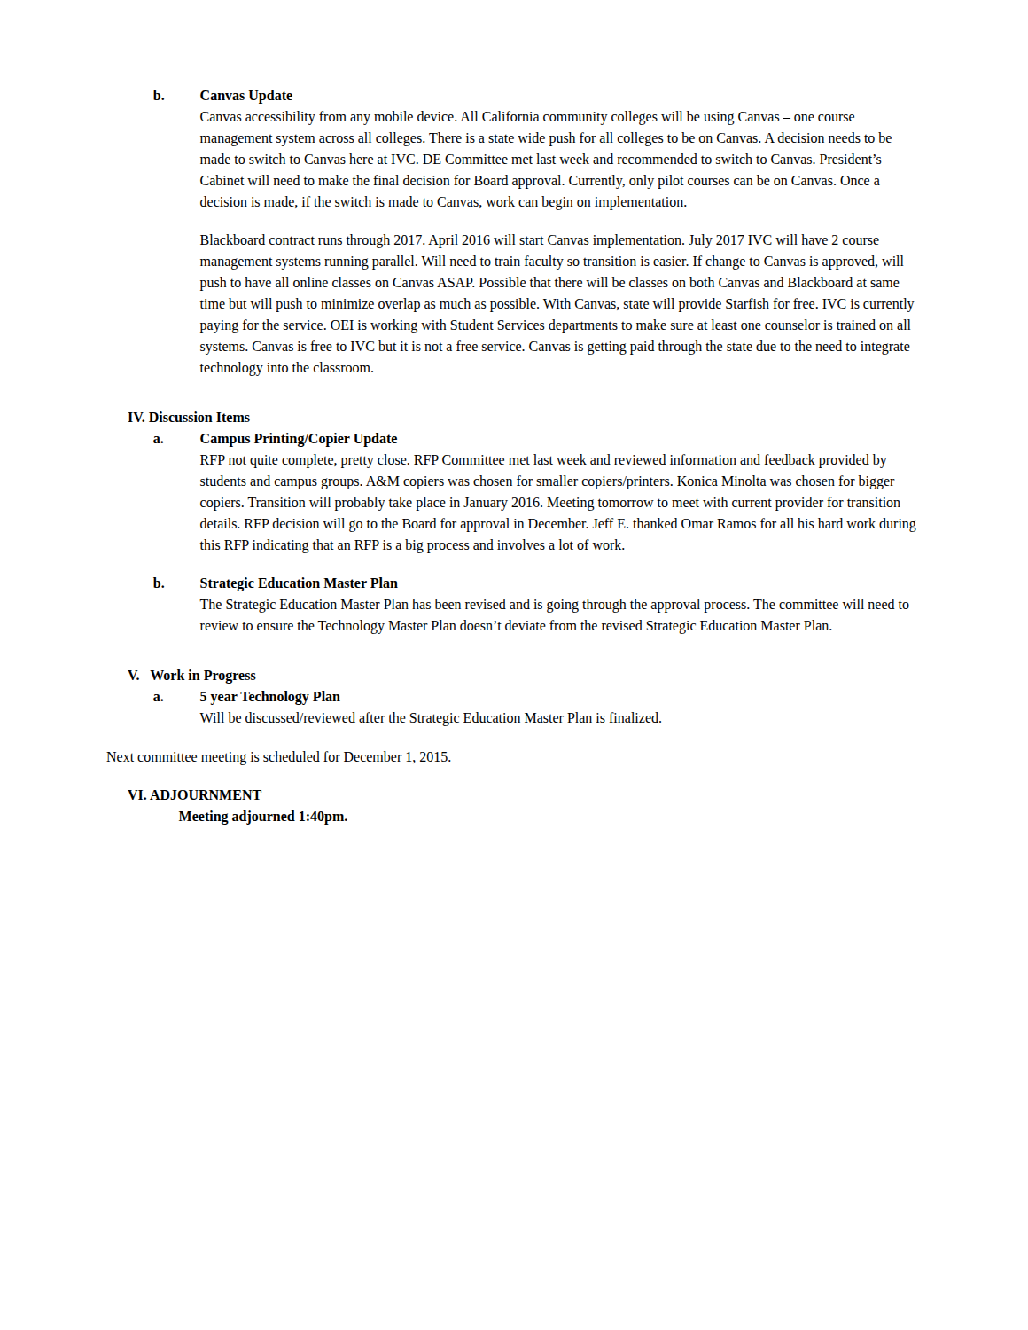b.
Canvas Update
Canvas accessibility from any mobile device. All California community colleges will be using Canvas – one course management system across all colleges. There is a state wide push for all colleges to be on Canvas. A decision needs to be made to switch to Canvas here at IVC. DE Committee met last week and recommended to switch to Canvas. President’s Cabinet will need to make the final decision for Board approval. Currently, only pilot courses can be on Canvas. Once a decision is made, if the switch is made to Canvas, work can begin on implementation.
Blackboard contract runs through 2017. April 2016 will start Canvas implementation. July 2017 IVC will have 2 course management systems running parallel. Will need to train faculty so transition is easier. If change to Canvas is approved, will push to have all online classes on Canvas ASAP. Possible that there will be classes on both Canvas and Blackboard at same time but will push to minimize overlap as much as possible. With Canvas, state will provide Starfish for free. IVC is currently paying for the service. OEI is working with Student Services departments to make sure at least one counselor is trained on all systems. Canvas is free to IVC but it is not a free service. Canvas is getting paid through the state due to the need to integrate technology into the classroom.
IV. Discussion Items
a.
Campus Printing/Copier Update
RFP not quite complete, pretty close. RFP Committee met last week and reviewed information and feedback provided by students and campus groups. A&M copiers was chosen for smaller copiers/printers. Konica Minolta was chosen for bigger copiers. Transition will probably take place in January 2016. Meeting tomorrow to meet with current provider for transition details. RFP decision will go to the Board for approval in December. Jeff E. thanked Omar Ramos for all his hard work during this RFP indicating that an RFP is a big process and involves a lot of work.
b.
Strategic Education Master Plan
The Strategic Education Master Plan has been revised and is going through the approval process. The committee will need to review to ensure the Technology Master Plan doesn’t deviate from the revised Strategic Education Master Plan.
V. Work in Progress
a.
5 year Technology Plan
Will be discussed/reviewed after the Strategic Education Master Plan is finalized.
Next committee meeting is scheduled for December 1, 2015.
VI. ADJOURNMENT
Meeting adjourned 1:40pm.